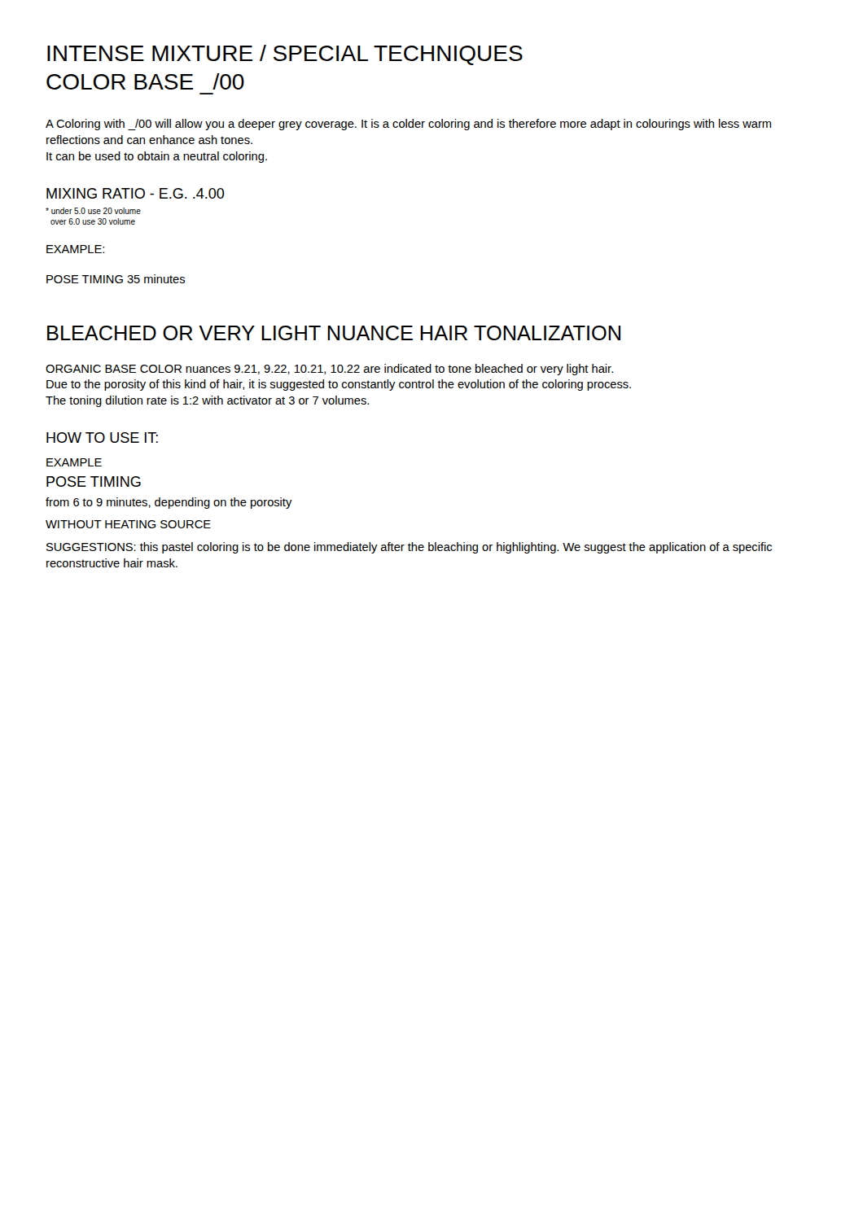INTENSE MIXTURE / SPECIAL TECHNIQUES
COLOR BASE _/00
A Coloring with _/00 will allow you a deeper grey coverage. It is a colder coloring and is therefore more adapt in colourings with less warm reflections and can enhance ash tones.
It can be used to obtain a neutral coloring.
MIXING RATIO - E.G. .4.00
* under 5.0 use 20 volume over 6.0 use 30 volume
EXAMPLE:
POSE TIMING 35 minutes
BLEACHED OR VERY LIGHT NUANCE HAIR TONALIZATION
ORGANIC BASE COLOR nuances 9.21, 9.22, 10.21, 10.22 are indicated to tone bleached or very light hair.
Due to the porosity of this kind of hair, it is suggested to constantly control the evolution of the coloring process.
The toning dilution rate is 1:2 with activator at 3 or 7 volumes.
HOW TO USE IT:
EXAMPLE
POSE TIMING
from 6 to 9 minutes, depending on the porosity
WITHOUT HEATING SOURCE
SUGGESTIONS: this pastel coloring is to be done immediately after the bleaching or highlighting. We suggest the application of a specific reconstructive hair mask.